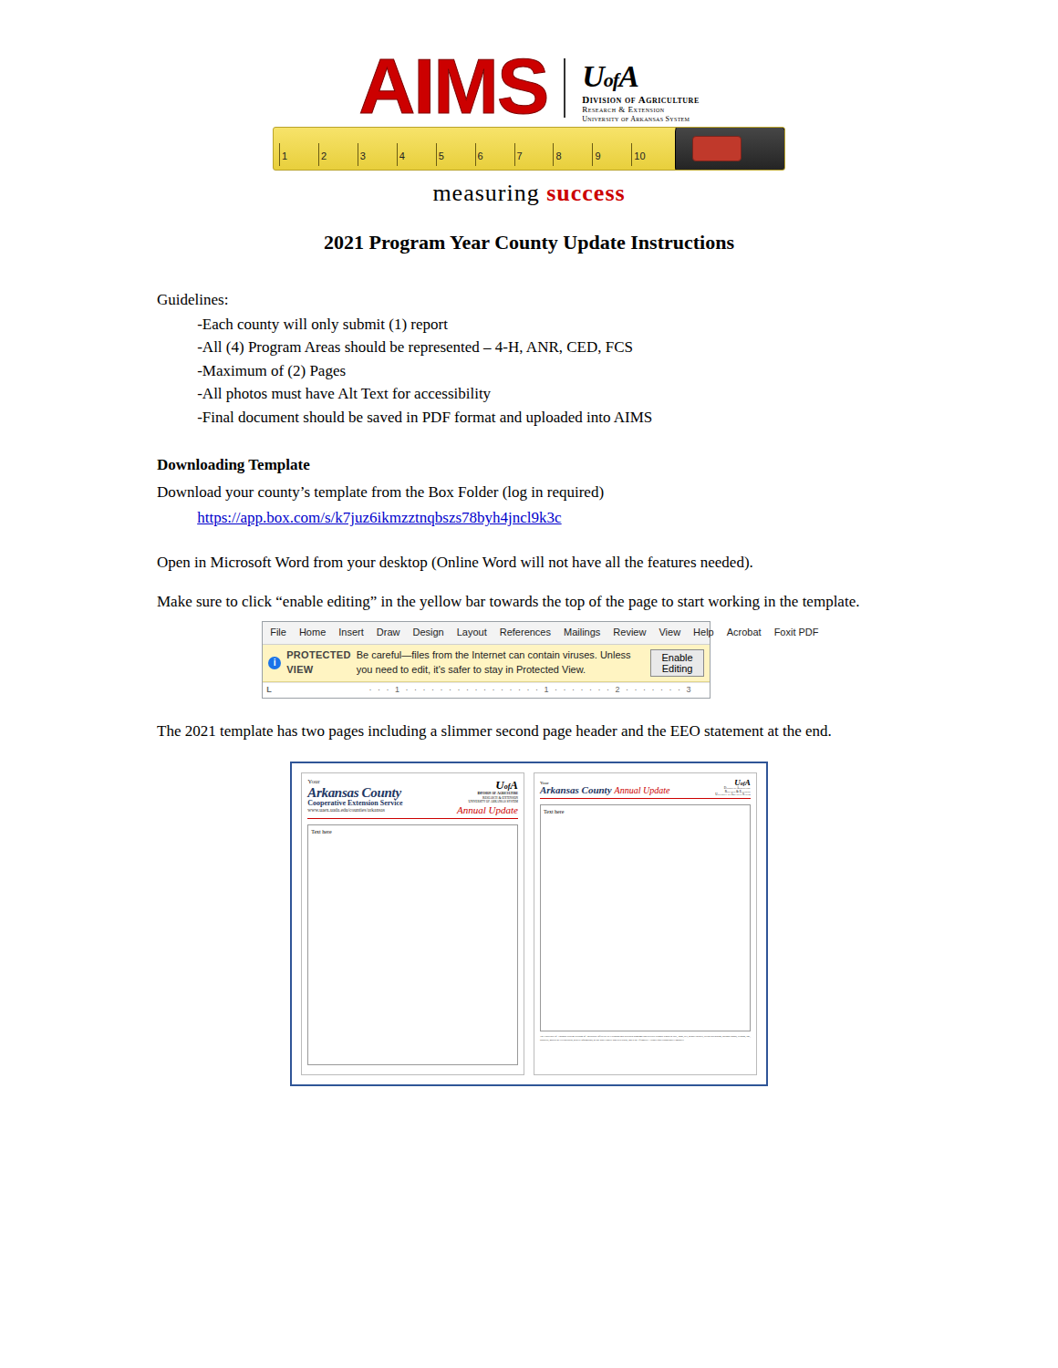AIMS
Uof A
Division of Agriculture
Research & Extension
University of Arkansas System
12345678910111213
measuring success
2021 Program Year County Update Instructions
Guidelines:
-Each county will only submit (1) report
-All (4) Program Areas should be represented – 4-H, ANR, CED, FCS
-Maximum of (2) Pages
-All photos must have Alt Text for accessibility
-Final document should be saved in PDF format and uploaded into AIMS
Downloading Template
Download your county’s template from the Box Folder (log in required)
https://app.box.com/s/k7juz6ikmzztnqbszs78byh4jncl9k3c
Open in Microsoft Word from your desktop (Online Word will not have all the features needed).
Make sure to click “enable editing” in the yellow bar towards the top of the page to start working in the template.
File Home Insert Draw Design Layout References Mailings Review View Help Acrobat Foxit PDF
i PROTECTED VIEW Be careful—files from the Internet can contain viruses. Unless you need to edit, it's safer to stay in Protected View. Enable Editing
L · · · 1 · · · · · · · · · · · · · · · · 1 · · · · · · · 2 · · · · · · · 3
The 2021 template has two pages including a slimmer second page header and the EEO statement at the end.
Your
Arkansas County
Cooperative Extension Service
www.uaex.uada.edu/counties/arkansas
Uof A
Division of Agriculture
Research & Extension
University of Arkansas System
Annual Update
Text here
Your
Arkansas County Annual Update
Uof A
Division of Agriculture
Research & Extension
University of Arkansas System
Text here
The University of Arkansas System Division of Agriculture offers all its Extension and Research programs and services without regard to race, color, sex, gender identity, sexual orientation, national origin, religion, age, disability, marital or veteran status, genetic information, or any other legally protected status, and is an Affirmative Action/Equal Opportunity Employer.